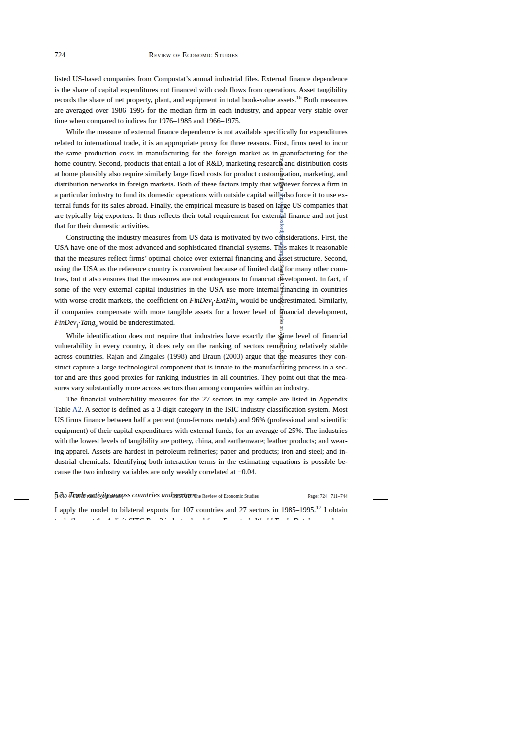724
Review of Economic Studies
listed US-based companies from Compustat’s annual industrial files. External finance dependence is the share of capital expenditures not financed with cash flows from operations. Asset tangibility records the share of net property, plant, and equipment in total book-value assets.16 Both measures are averaged over 1986–1995 for the median firm in each industry, and appear very stable over time when compared to indices for 1976–1985 and 1966–1975.
While the measure of external finance dependence is not available specifically for expenditures related to international trade, it is an appropriate proxy for three reasons. First, firms need to incur the same production costs in manufacturing for the foreign market as in manufacturing for the home country. Second, products that entail a lot of R&D, marketing research and distribution costs at home plausibly also require similarly large fixed costs for product customization, marketing, and distribution networks in foreign markets. Both of these factors imply that whatever forces a firm in a particular industry to fund its domestic operations with outside capital will also force it to use external funds for its sales abroad. Finally, the empirical measure is based on large US companies that are typically big exporters. It thus reflects their total requirement for external finance and not just that for their domestic activities.
Constructing the industry measures from US data is motivated by two considerations. First, the USA have one of the most advanced and sophisticated financial systems. This makes it reasonable that the measures reflect firms’ optimal choice over external financing and asset structure. Second, using the USA as the reference country is convenient because of limited data for many other countries, but it also ensures that the measures are not endogenous to financial development. In fact, if some of the very external capital industries in the USA use more internal financing in countries with worse credit markets, the coefficient on FinDevj·ExtFins would be underestimated. Similarly, if companies compensate with more tangible assets for a lower level of financial development, FinDevj·Tangs would be underestimated.
While identification does not require that industries have exactly the same level of financial vulnerability in every country, it does rely on the ranking of sectors remaining relatively stable across countries. Rajan and Zingales (1998) and Braun (2003) argue that the measures they construct capture a large technological component that is innate to the manufacturing process in a sector and are thus good proxies for ranking industries in all countries. They point out that the measures vary substantially more across sectors than among companies within an industry.
The financial vulnerability measures for the 27 sectors in my sample are listed in Appendix Table A2. A sector is defined as a 3-digit category in the ISIC industry classification system. Most US firms finance between half a percent (non-ferrous metals) and 96% (professional and scientific equipment) of their capital expenditures with external funds, for an average of 25%. The industries with the lowest levels of tangibility are pottery, china, and earthenware; leather products; and wearing apparel. Assets are hardest in petroleum refineries; paper and products; iron and steel; and industrial chemicals. Identifying both interaction terms in the estimating equations is possible because the two industry variables are only weakly correlated at −0.04.
5.3. Trade activity across countries and sectors
I apply the model to bilateral exports for 107 countries and 27 sectors in 1985–1995.17 I obtain trade flows at the 4-digit SITC Rev.2 industry level from Feenstra’s World Trade Database and
16. A firm’s book value includes a number of other assets that are arguably less tangible and can either not be liquidated or be liquidated at a significant loss by an outside investor in case of default. Such softer assets comprise goodwill, research and development, the associated human capital, organizational capital, and even accounts receivables, cash, inventory and related investments.
17. All results also hold in the cross-section for individual years.
Downloaded from http://restud.oxfordjournals.org/ at Stanford University Libraries on August 19, 2013
[14:19 4/4/2013 rds036_online.tex]
RESTUD: The Review of Economic Studies
Page: 724 711–744